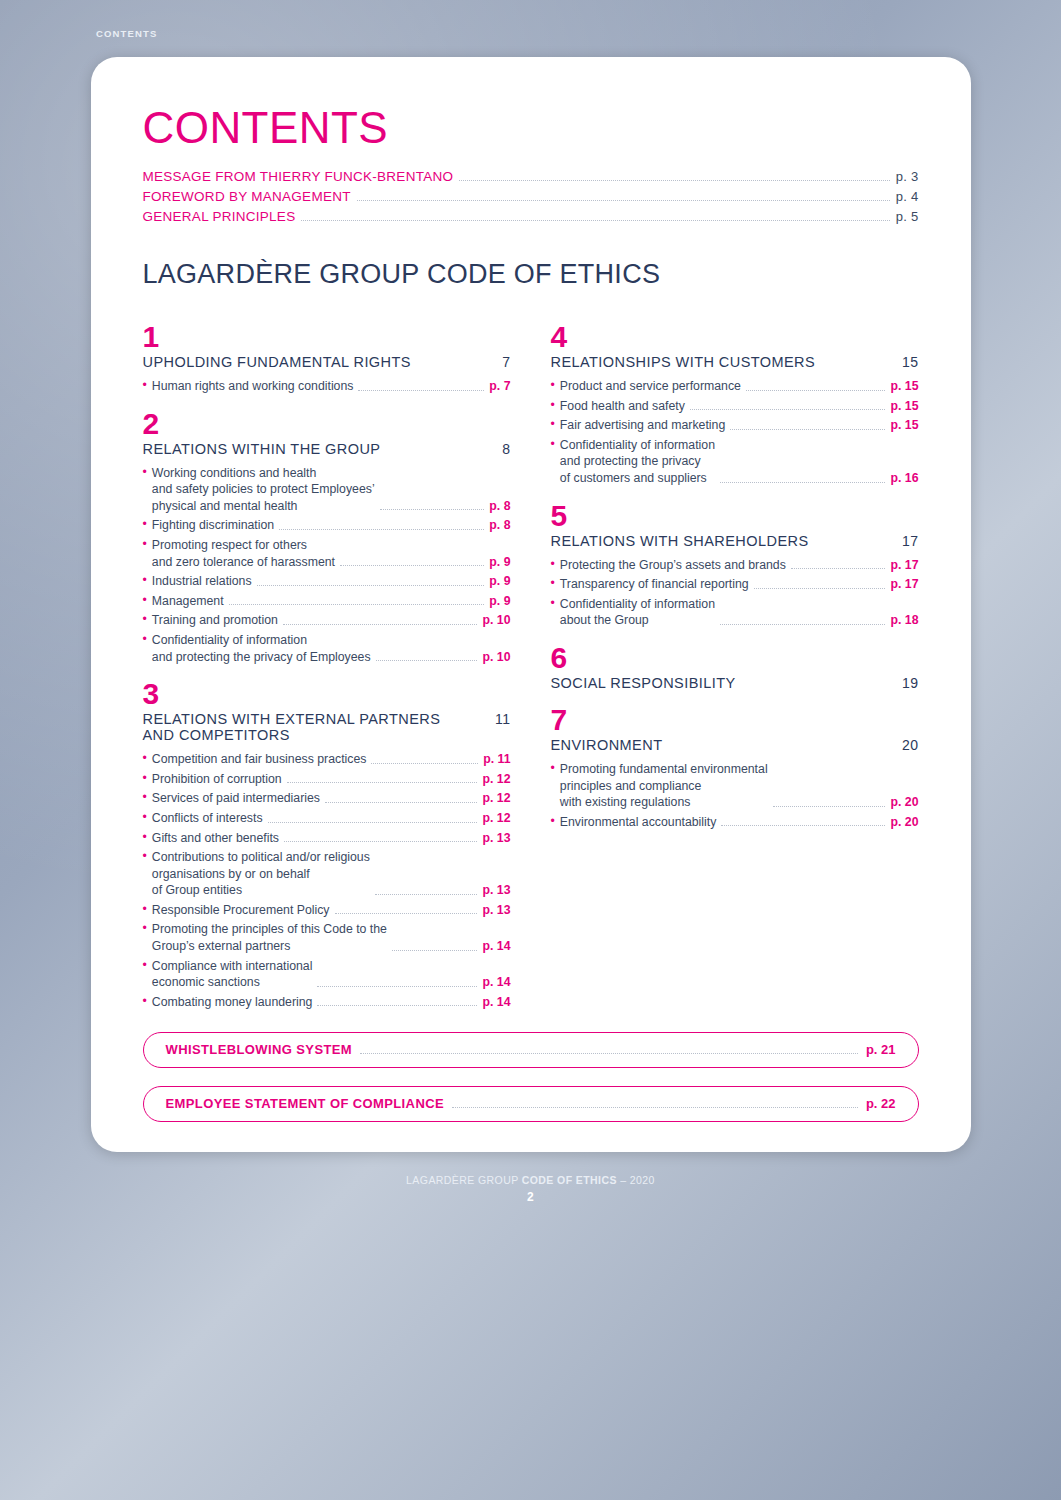CONTENTS
CONTENTS
MESSAGE FROM THIERRY FUNCK-BRENTANO p. 3
FOREWORD BY MANAGEMENT p. 4
GENERAL PRINCIPLES p. 5
LAGARDÈRE GROUP CODE OF ETHICS
1
UPHOLDING FUNDAMENTAL RIGHTS 7
•Human rights and working conditions p. 7
2
RELATIONS WITHIN THE GROUP 8
•Working conditions and health
and safety policies to protect Employees’
physical and mental health p. 8
•Fighting discrimination p. 8
•Promoting respect for others
and zero tolerance of harassment p. 9
•Industrial relations p. 9
•Management p. 9
•Training and promotion p. 10
•Confidentiality of information
and protecting the privacy of Employees p. 10
3
RELATIONS WITH EXTERNAL PARTNERS
AND COMPETITORS 11
•Competition and fair business practices p. 11
•Prohibition of corruption p. 12
•Services of paid intermediaries p. 12
•Conflicts of interests p. 12
•Gifts and other benefits p. 13
•Contributions to political and/or religious
organisations by or on behalf
of Group entities p. 13
•Responsible Procurement Policy p. 13
•Promoting the principles of this Code to the
Group’s external partners p. 14
•Compliance with international
economic sanctions p. 14
•Combating money laundering p. 14
4
RELATIONSHIPS WITH CUSTOMERS 15
•Product and service performance p. 15
•Food health and safety p. 15
•Fair advertising and marketing p. 15
•Confidentiality of information
and protecting the privacy
of customers and suppliers p. 16
5
RELATIONS WITH SHAREHOLDERS 17
•Protecting the Group’s assets and brands p. 17
•Transparency of financial reporting p. 17
•Confidentiality of information
about the Group p. 18
6
SOCIAL RESPONSIBILITY 19
7
ENVIRONMENT 20
•Promoting fundamental environmental
principles and compliance
with existing regulations p. 20
•Environmental accountability p. 20
Whistleblowing system p. 21
Employee statement of compliance p. 22
LAGARDÈRE GROUP CODE OF ETHICS – 2020
2